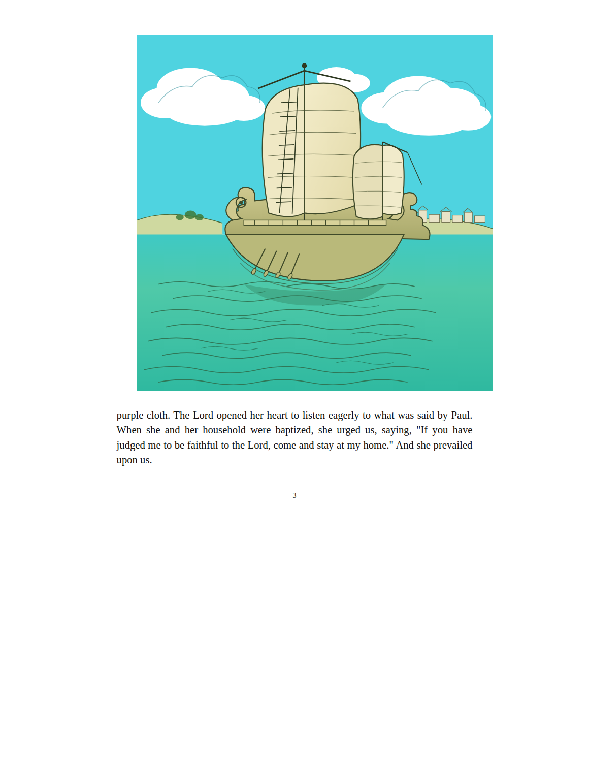purple cloth. The Lord opened her heart to listen eagerly to what was said by Paul. When she and her household were baptized, she urged us, saying, "If you have judged me to be faithful to the Lord, come and stay at my home." And she prevailed upon us.
3